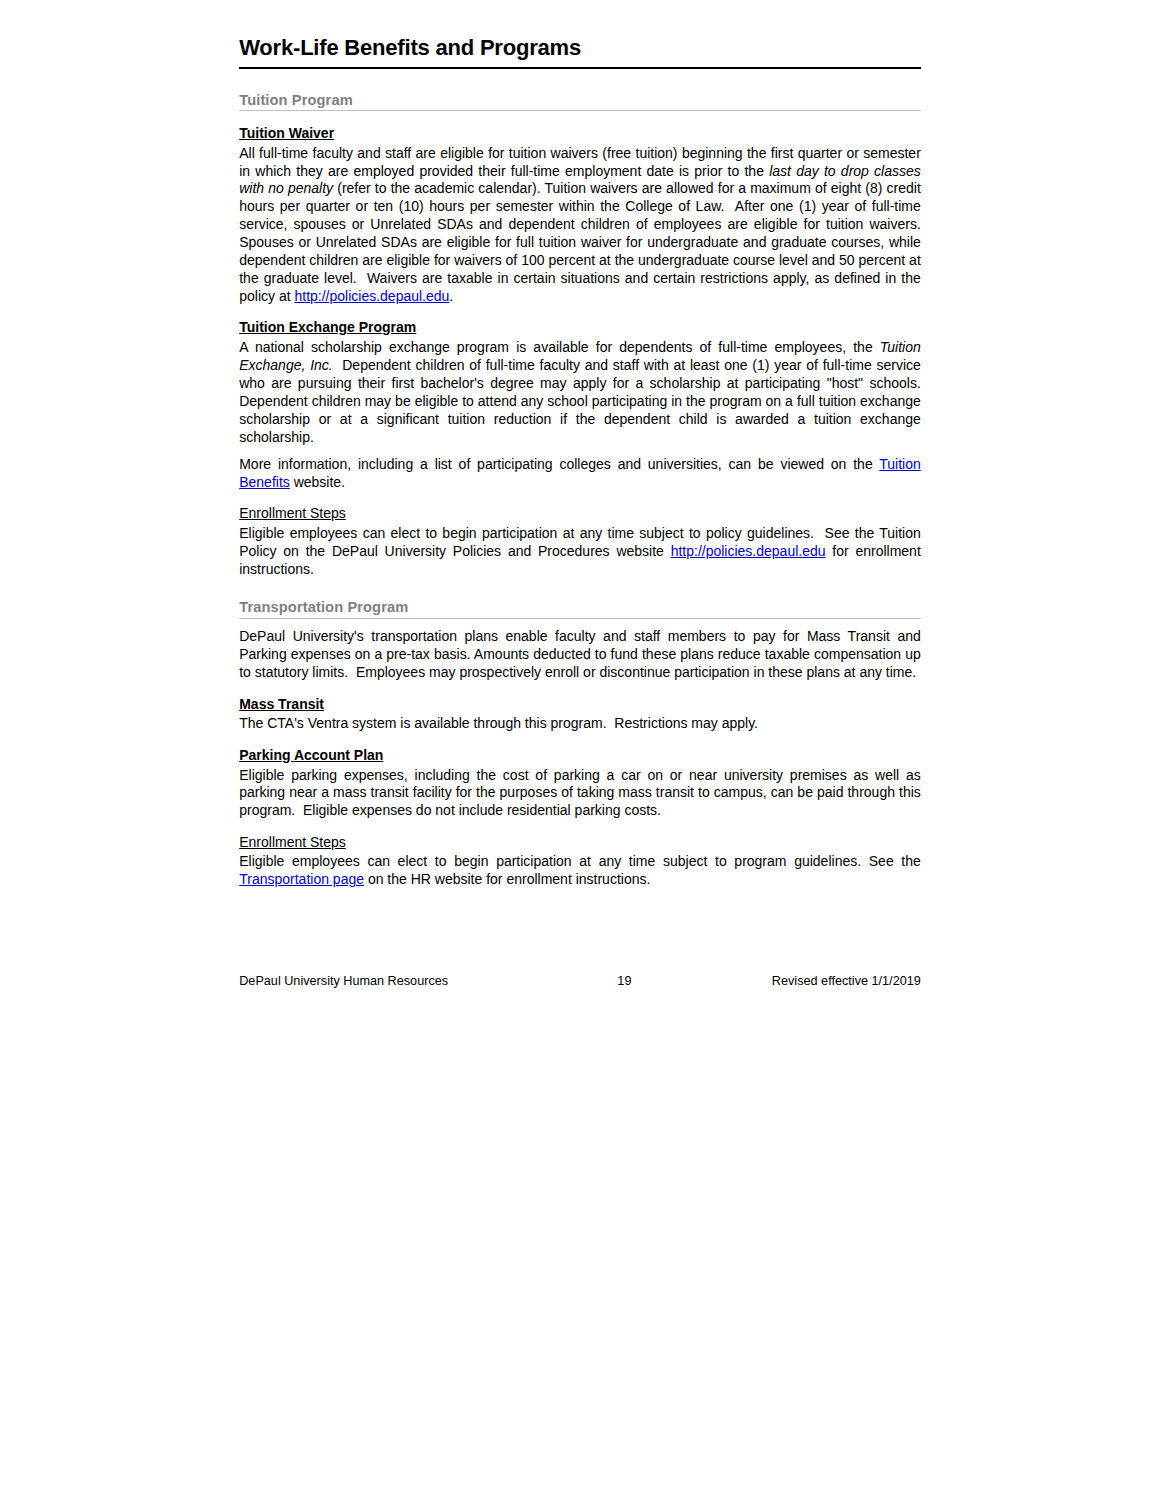Work-Life Benefits and Programs
Tuition Program
Tuition Waiver
All full-time faculty and staff are eligible for tuition waivers (free tuition) beginning the first quarter or semester in which they are employed provided their full-time employment date is prior to the last day to drop classes with no penalty (refer to the academic calendar). Tuition waivers are allowed for a maximum of eight (8) credit hours per quarter or ten (10) hours per semester within the College of Law. After one (1) year of full-time service, spouses or Unrelated SDAs and dependent children of employees are eligible for tuition waivers. Spouses or Unrelated SDAs are eligible for full tuition waiver for undergraduate and graduate courses, while dependent children are eligible for waivers of 100 percent at the undergraduate course level and 50 percent at the graduate level. Waivers are taxable in certain situations and certain restrictions apply, as defined in the policy at http://policies.depaul.edu.
Tuition Exchange Program
A national scholarship exchange program is available for dependents of full-time employees, the Tuition Exchange, Inc. Dependent children of full-time faculty and staff with at least one (1) year of full-time service who are pursuing their first bachelor's degree may apply for a scholarship at participating "host" schools. Dependent children may be eligible to attend any school participating in the program on a full tuition exchange scholarship or at a significant tuition reduction if the dependent child is awarded a tuition exchange scholarship.
More information, including a list of participating colleges and universities, can be viewed on the Tuition Benefits website.
Enrollment Steps
Eligible employees can elect to begin participation at any time subject to policy guidelines. See the Tuition Policy on the DePaul University Policies and Procedures website http://policies.depaul.edu for enrollment instructions.
Transportation Program
DePaul University's transportation plans enable faculty and staff members to pay for Mass Transit and Parking expenses on a pre-tax basis. Amounts deducted to fund these plans reduce taxable compensation up to statutory limits. Employees may prospectively enroll or discontinue participation in these plans at any time.
Mass Transit
The CTA's Ventra system is available through this program. Restrictions may apply.
Parking Account Plan
Eligible parking expenses, including the cost of parking a car on or near university premises as well as parking near a mass transit facility for the purposes of taking mass transit to campus, can be paid through this program. Eligible expenses do not include residential parking costs.
Enrollment Steps
Eligible employees can elect to begin participation at any time subject to program guidelines. See the Transportation page on the HR website for enrollment instructions.
DePaul University Human Resources
19
Revised effective 1/1/2019